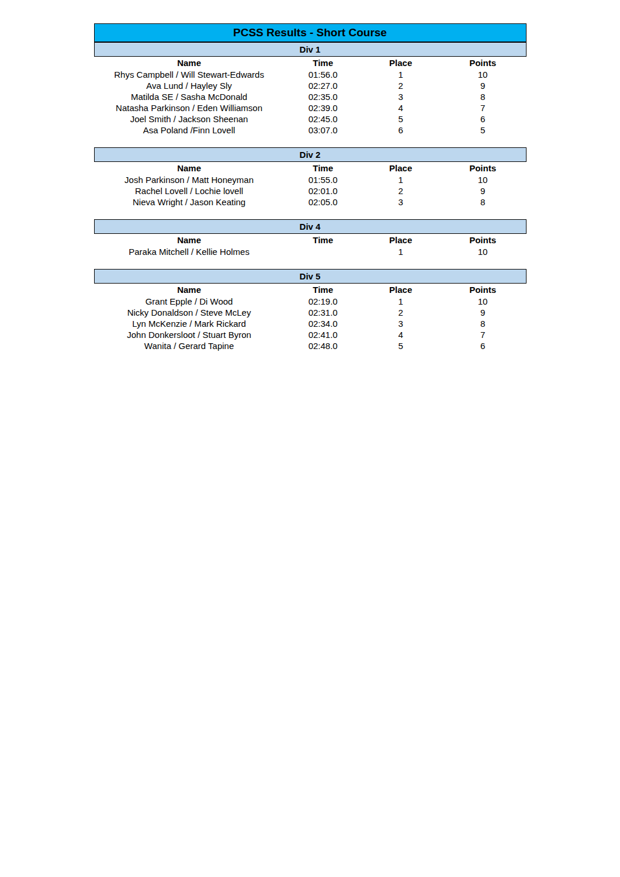PCSS Results - Short Course
| Div 1 |
| Name | Time | Place | Points |
| Rhys Campbell / Will Stewart-Edwards | 01:56.0 | 1 | 10 |
| Ava Lund / Hayley Sly | 02:27.0 | 2 | 9 |
| Matilda SE / Sasha McDonald | 02:35.0 | 3 | 8 |
| Natasha Parkinson / Eden Williamson | 02:39.0 | 4 | 7 |
| Joel Smith / Jackson Sheenan | 02:45.0 | 5 | 6 |
| Asa Poland /Finn Lovell | 03:07.0 | 6 | 5 |
| Div 2 |
| Name | Time | Place | Points |
| Josh Parkinson / Matt Honeyman | 01:55.0 | 1 | 10 |
| Rachel Lovell / Lochie lovell | 02:01.0 | 2 | 9 |
| Nieva Wright / Jason Keating | 02:05.0 | 3 | 8 |
| Div 4 |
| Name | Time | Place | Points |
| Paraka Mitchell / Kellie Holmes | | 1 | 10 |
| Div 5 |
| Name | Time | Place | Points |
| Grant Epple / Di Wood | 02:19.0 | 1 | 10 |
| Nicky Donaldson / Steve McLey | 02:31.0 | 2 | 9 |
| Lyn McKenzie / Mark Rickard | 02:34.0 | 3 | 8 |
| John Donkersloot / Stuart Byron | 02:41.0 | 4 | 7 |
| Wanita / Gerard Tapine | 02:48.0 | 5 | 6 |